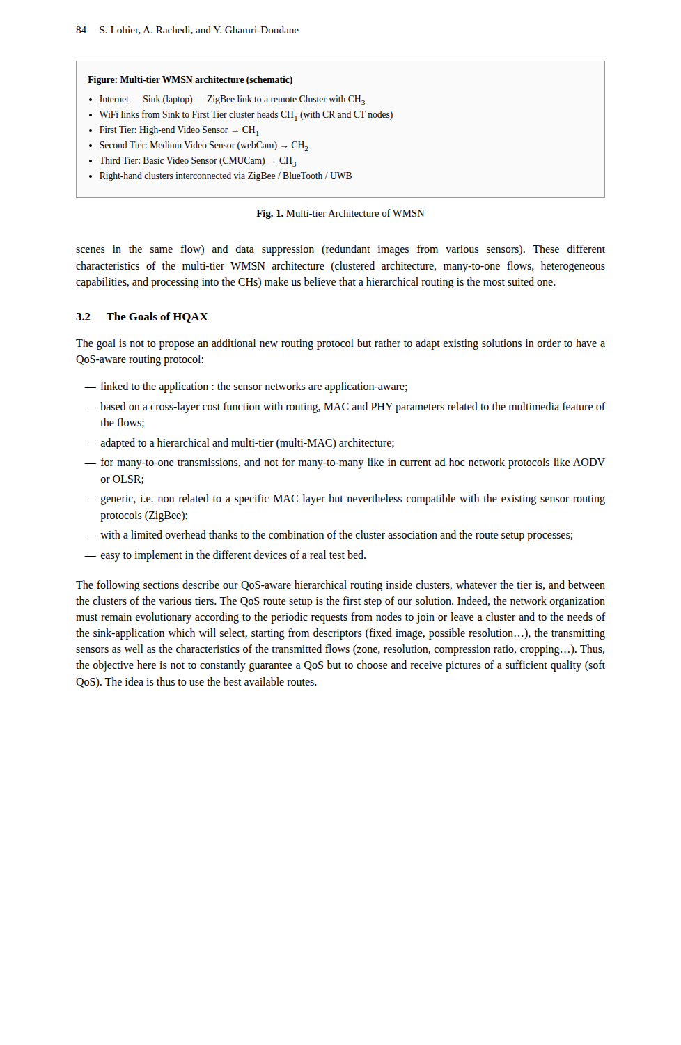84 S. Lohier, A. Rachedi, and Y. Ghamri-Doudane
Figure: Multi-tier WMSN architecture (schematic)
Internet — Sink (laptop) — ZigBee link to a remote Cluster with CH3
WiFi links from Sink to First Tier cluster heads CH1 (with CR and CT nodes)
First Tier: High-end Video Sensor → CH1
Second Tier: Medium Video Sensor (webCam) → CH2
Third Tier: Basic Video Sensor (CMUCam) → CH3
Right-hand clusters interconnected via ZigBee / BlueTooth / UWB
Fig. 1. Multi-tier Architecture of WMSN
scenes in the same flow) and data suppression (redundant images from various sensors). These different characteristics of the multi-tier WMSN architecture (clustered architecture, many-to-one flows, heterogeneous capabilities, and processing into the CHs) make us believe that a hierarchical routing is the most suited one.
3.2 The Goals of HQAX
The goal is not to propose an additional new routing protocol but rather to adapt existing solutions in order to have a QoS-aware routing protocol:
linked to the application : the sensor networks are application-aware;
based on a cross-layer cost function with routing, MAC and PHY parameters related to the multimedia feature of the flows;
adapted to a hierarchical and multi-tier (multi-MAC) architecture;
for many-to-one transmissions, and not for many-to-many like in current ad hoc network protocols like AODV or OLSR;
generic, i.e. non related to a specific MAC layer but nevertheless compatible with the existing sensor routing protocols (ZigBee);
with a limited overhead thanks to the combination of the cluster association and the route setup processes;
easy to implement in the different devices of a real test bed.
The following sections describe our QoS-aware hierarchical routing inside clusters, whatever the tier is, and between the clusters of the various tiers. The QoS route setup is the first step of our solution. Indeed, the network organization must remain evolutionary according to the periodic requests from nodes to join or leave a cluster and to the needs of the sink-application which will select, starting from descriptors (fixed image, possible resolution…), the transmitting sensors as well as the characteristics of the transmitted flows (zone, resolution, compression ratio, cropping…). Thus, the objective here is not to constantly guarantee a QoS but to choose and receive pictures of a sufficient quality (soft QoS). The idea is thus to use the best available routes.